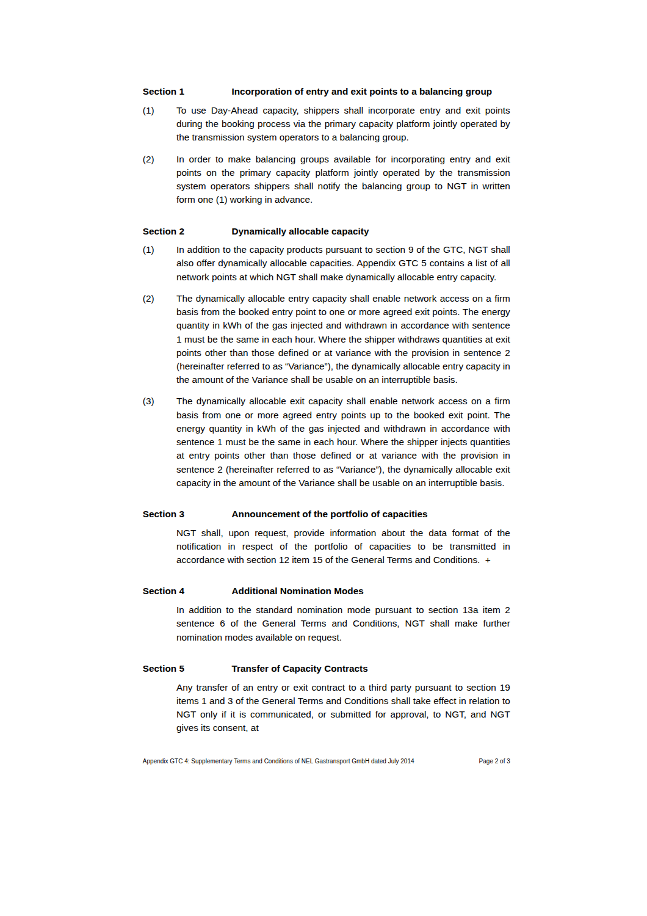Section 1 Incorporation of entry and exit points to a balancing group
(1)
To use Day-Ahead capacity, shippers shall incorporate entry and exit points during the booking process via the primary capacity platform jointly operated by the transmission system operators to a balancing group.
(2)
In order to make balancing groups available for incorporating entry and exit points on the primary capacity platform jointly operated by the transmission system operators shippers shall notify the balancing group to NGT in written form one (1) working in advance.
Section 2 Dynamically allocable capacity
(1)
In addition to the capacity products pursuant to section 9 of the GTC, NGT shall also offer dynamically allocable capacities. Appendix GTC 5 contains a list of all network points at which NGT shall make dynamically allocable entry capacity.
(2)
The dynamically allocable entry capacity shall enable network access on a firm basis from the booked entry point to one or more agreed exit points. The energy quantity in kWh of the gas injected and withdrawn in accordance with sentence 1 must be the same in each hour. Where the shipper withdraws quantities at exit points other than those defined or at variance with the provision in sentence 2 (hereinafter referred to as “Variance”), the dynamically allocable entry capacity in the amount of the Variance shall be usable on an interruptible basis.
(3)
The dynamically allocable exit capacity shall enable network access on a firm basis from one or more agreed entry points up to the booked exit point. The energy quantity in kWh of the gas injected and withdrawn in accordance with sentence 1 must be the same in each hour. Where the shipper injects quantities at entry points other than those defined or at variance with the provision in sentence 2 (hereinafter referred to as “Variance”), the dynamically allocable exit capacity in the amount of the Variance shall be usable on an interruptible basis.
Section 3 Announcement of the portfolio of capacities
NGT shall, upon request, provide information about the data format of the notification in respect of the portfolio of capacities to be transmitted in accordance with section 12 item 15 of the General Terms and Conditions. +
Section 4 Additional Nomination Modes
In addition to the standard nomination mode pursuant to section 13a item 2 sentence 6 of the General Terms and Conditions, NGT shall make further nomination modes available on request.
Section 5 Transfer of Capacity Contracts
Any transfer of an entry or exit contract to a third party pursuant to section 19 items 1 and 3 of the General Terms and Conditions shall take effect in relation to NGT only if it is communicated, or submitted for approval, to NGT, and NGT gives its consent, at
Appendix GTC 4: Supplementary Terms and Conditions of NEL Gastransport GmbH dated July 2014
Page 2 of 3